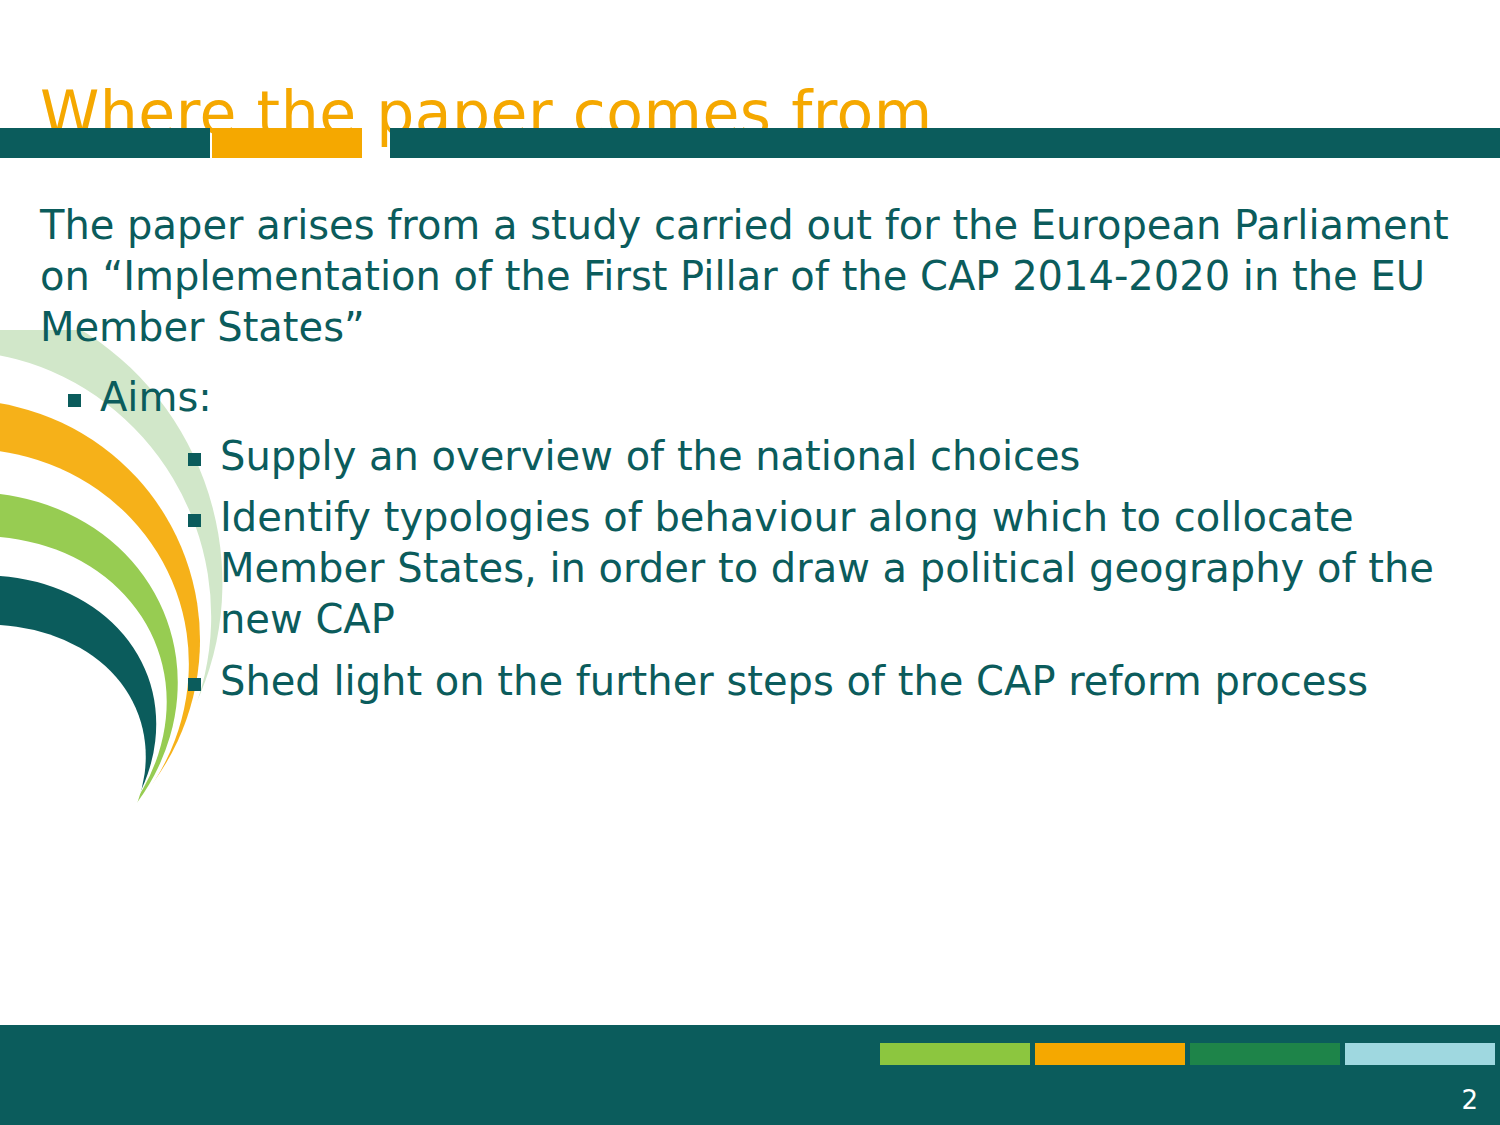Where the paper comes from
The paper arises from a study carried out for the European Parliament on “Implementation of the First Pillar of the CAP 2014-2020 in the EU Member States”
Aims:
Supply an overview of the national choices
Identify typologies of behaviour along which to collocate Member States, in order to draw a political geography of the new CAP
Shed light on the further steps of the CAP reform process
2